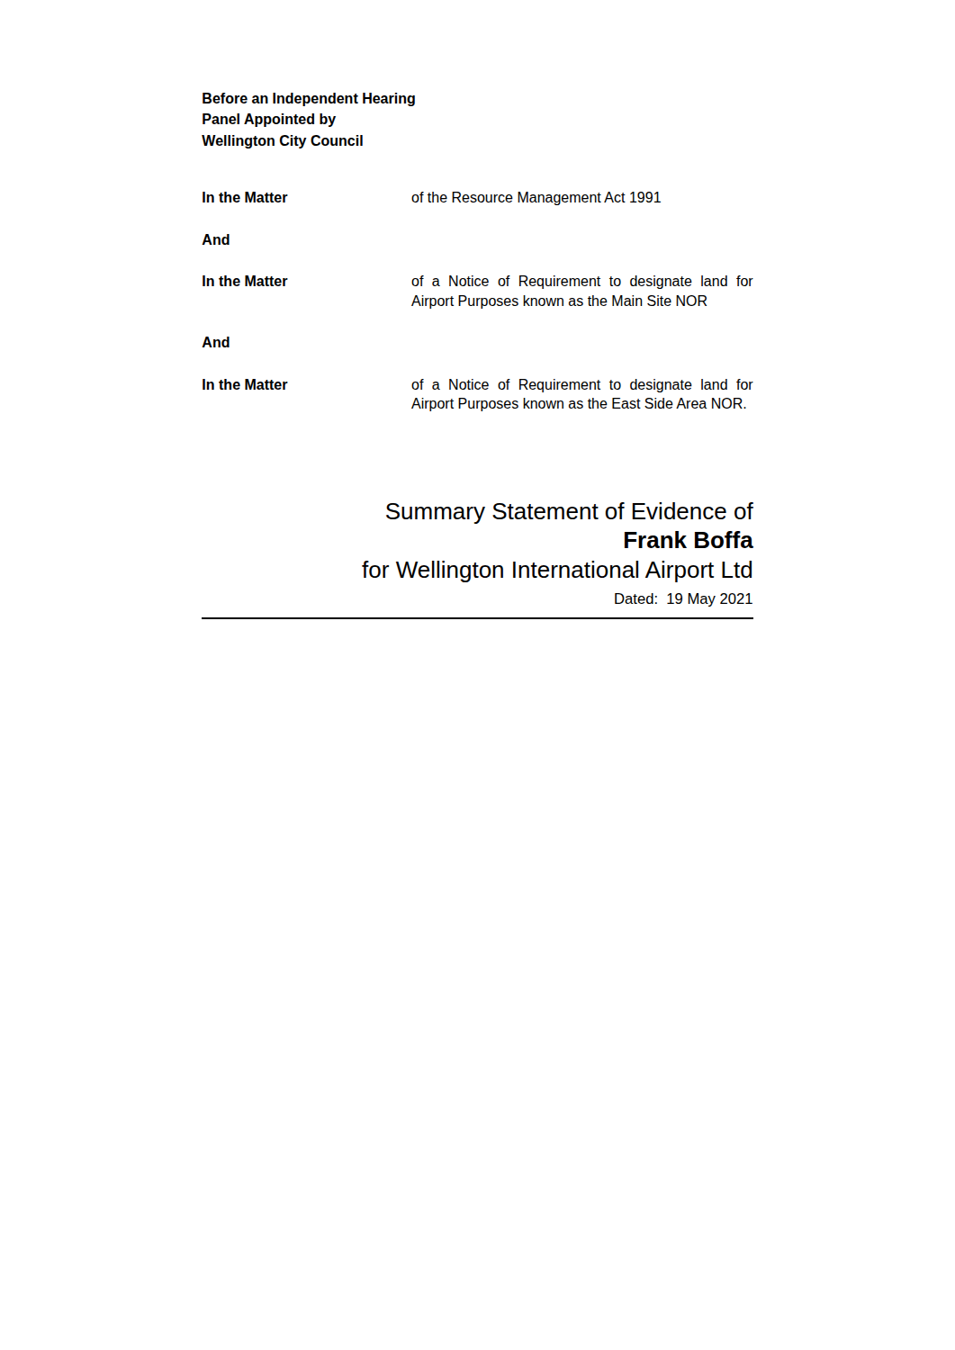Before an Independent Hearing
Panel Appointed by
Wellington City Council
| In the Matter | of the Resource Management Act 1991 |
| And | |
| In the Matter | of a Notice of Requirement to designate land for Airport Purposes known as the Main Site NOR |
| And | |
| In the Matter | of a Notice of Requirement to designate land for Airport Purposes known as the East Side Area NOR. |
Summary Statement of Evidence of
Frank Boffa
for Wellington International Airport Ltd
Dated: 19 May 2021